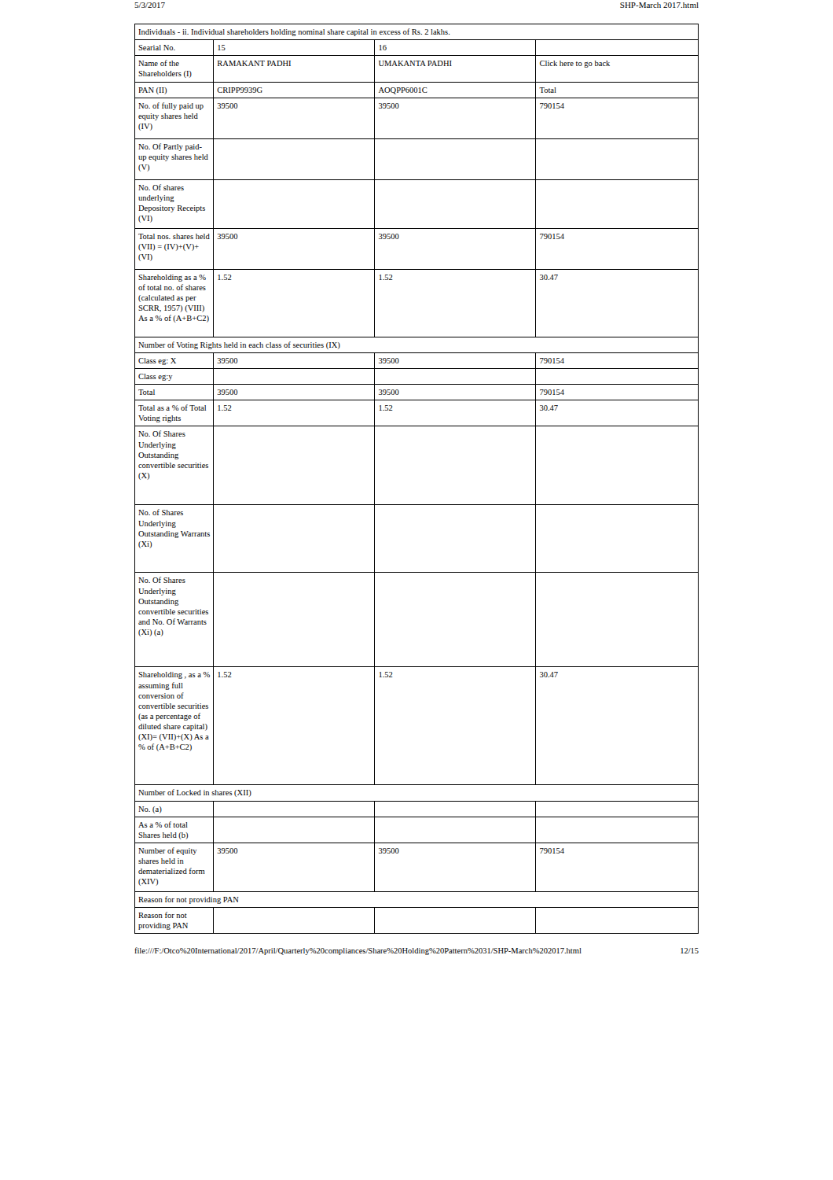5/3/2017
SHP-March 2017.html
| Individuals - ii. Individual shareholders holding nominal share capital in excess of Rs. 2 lakhs. |
| Searial No. | 15 | 16 | |
| Name of the Shareholders (I) | RAMAKANT PADHI | UMAKANTA PADHI | Click here to go back |
| PAN (II) | CRIPP9939G | AOQPP6001C | Total |
| No. of fully paid up equity shares held (IV) | 39500 | 39500 | 790154 |
| No. Of Partly paid-up equity shares held (V) | | | |
| No. Of shares underlying Depository Receipts (VI) | | | |
| Total nos. shares held (VII) = (IV)+(V)+ (VI) | 39500 | 39500 | 790154 |
| Shareholding as a % of total no. of shares (calculated as per SCRR, 1957) (VIII) As a % of (A+B+C2) | 1.52 | 1.52 | 30.47 |
| Number of Voting Rights held in each class of securities (IX) |
| Class eg: X | 39500 | 39500 | 790154 |
| Class eg:y | | | |
| Total | 39500 | 39500 | 790154 |
| Total as a % of Total Voting rights | 1.52 | 1.52 | 30.47 |
| No. Of Shares Underlying Outstanding convertible securities (X) | | | |
| No. of Shares Underlying Outstanding Warrants (Xi) | | | |
| No. Of Shares Underlying Outstanding convertible securities and No. Of Warrants (Xi) (a) | | | |
| Shareholding , as a % assuming full conversion of convertible securities (as a percentage of diluted share capital) (XI)= (VII)+(X) As a % of (A+B+C2) | 1.52 | 1.52 | 30.47 |
| Number of Locked in shares (XII) |
| No. (a) | | | |
| As a % of total Shares held (b) | | | |
| Number of equity shares held in dematerialized form (XIV) | 39500 | 39500 | 790154 |
| Reason for not providing PAN |
| Reason for not providing PAN | | | |
file:///F:/Otco%20International/2017/April/Quarterly%20compliances/Share%20Holding%20Pattern%2031/SHP-March%202017.html
12/15